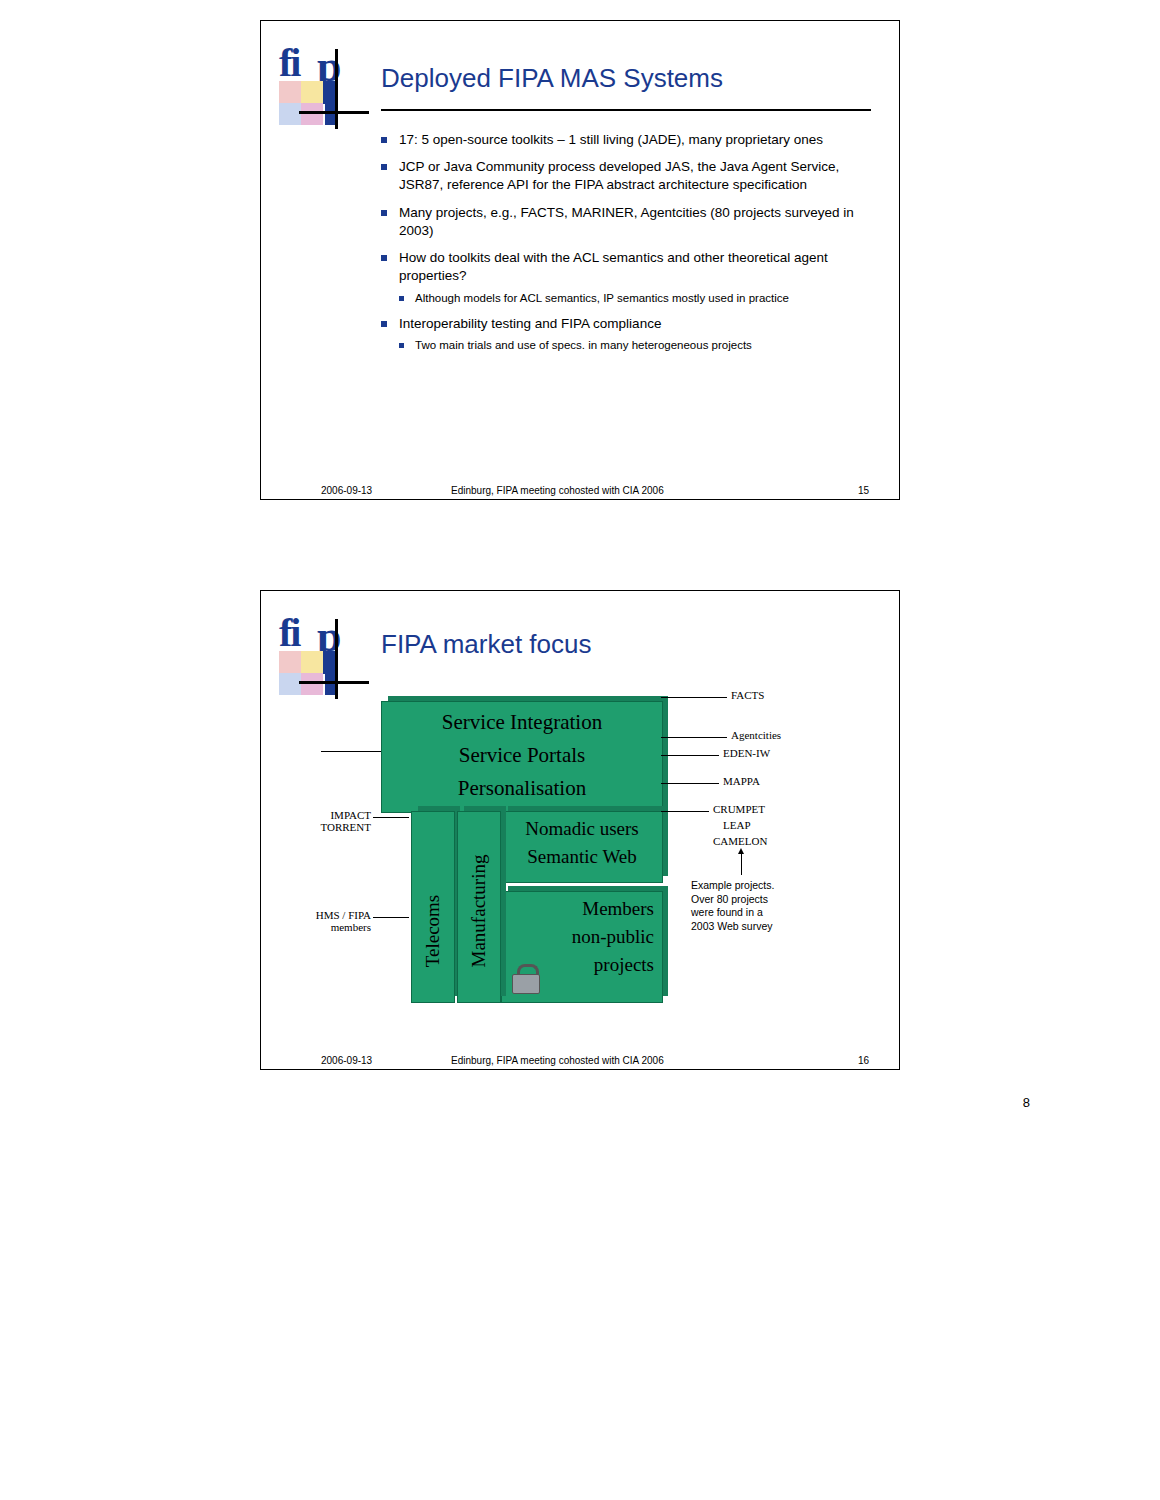fi p a
Deployed FIPA MAS Systems
17: 5 open-source toolkits – 1 still living (JADE), many proprietary ones
JCP or Java Community process developed JAS, the Java Agent Service, JSR87, reference API for the FIPA abstract architecture specification
Many projects, e.g., FACTS, MARINER, Agentcities (80 projects surveyed in 2003)
How do toolkits deal with the ACL semantics and other theoretical agent properties?
Although models for ACL semantics, IP semantics mostly used in practice
Interoperability testing and FIPA compliance
Two main trials and use of specs. in many heterogeneous projects
2006-09-13 Edinburg, FIPA meeting cohosted with CIA 2006 15
fi p a
FIPA market focus
Service Integration
Service Portals
Personalisation
Nomadic users
Semantic Web
Members
non-public
projects
Telecoms
Manufacturing
IMPACT
TORRENT
HMS / FIPA
members
FACTS
Agentcities
EDEN-IW
MAPPA
CRUMPET
LEAP
CAMELON
Example projects.
Over 80 projects
were found in a
2003 Web survey
2006-09-13 Edinburg, FIPA meeting cohosted with CIA 2006 16
8